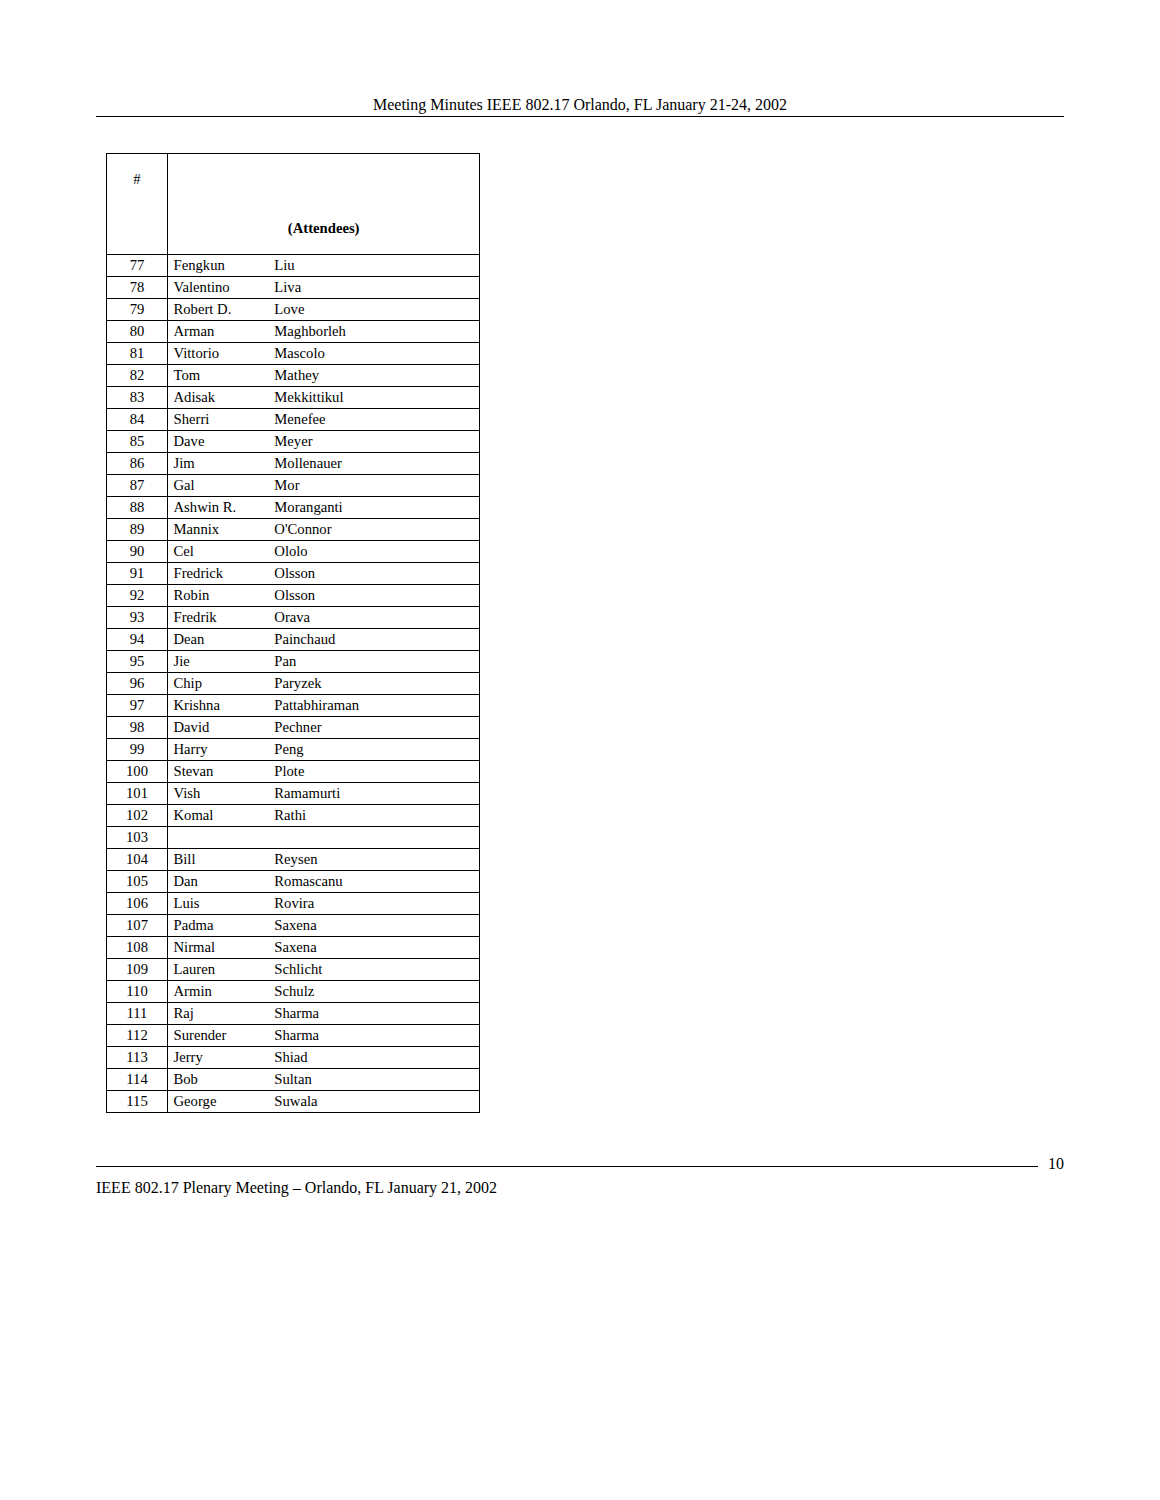Meeting Minutes IEEE 802.17 Orlando, FL January 21-24, 2002
| # | (Attendees) |
| --- | --- |
| 77 | Fengkun Liu |
| 78 | Valentino Liva |
| 79 | Robert D. Love |
| 80 | Arman Maghborleh |
| 81 | Vittorio Mascolo |
| 82 | Tom Mathey |
| 83 | Adisak Mekkittikul |
| 84 | Sherri Menefee |
| 85 | Dave Meyer |
| 86 | Jim Mollenauer |
| 87 | Gal Mor |
| 88 | Ashwin R. Moranganti |
| 89 | Mannix O'Connor |
| 90 | Cel Ololo |
| 91 | Fredrick Olsson |
| 92 | Robin Olsson |
| 93 | Fredrik Orava |
| 94 | Dean Painchaud |
| 95 | Jie Pan |
| 96 | Chip Paryzek |
| 97 | Krishna Pattabhiraman |
| 98 | David Pechner |
| 99 | Harry Peng |
| 100 | Stevan Plote |
| 101 | Vish Ramamurti |
| 102 | Komal Rathi |
| 103 | |
| 104 | Bill Reysen |
| 105 | Dan Romascanu |
| 106 | Luis Rovira |
| 107 | Padma Saxena |
| 108 | Nirmal Saxena |
| 109 | Lauren Schlicht |
| 110 | Armin Schulz |
| 111 | Raj Sharma |
| 112 | Surender Sharma |
| 113 | Jerry Shiad |
| 114 | Bob Sultan |
| 115 | George Suwala |
10
IEEE 802.17 Plenary Meeting – Orlando, FL January 21, 2002